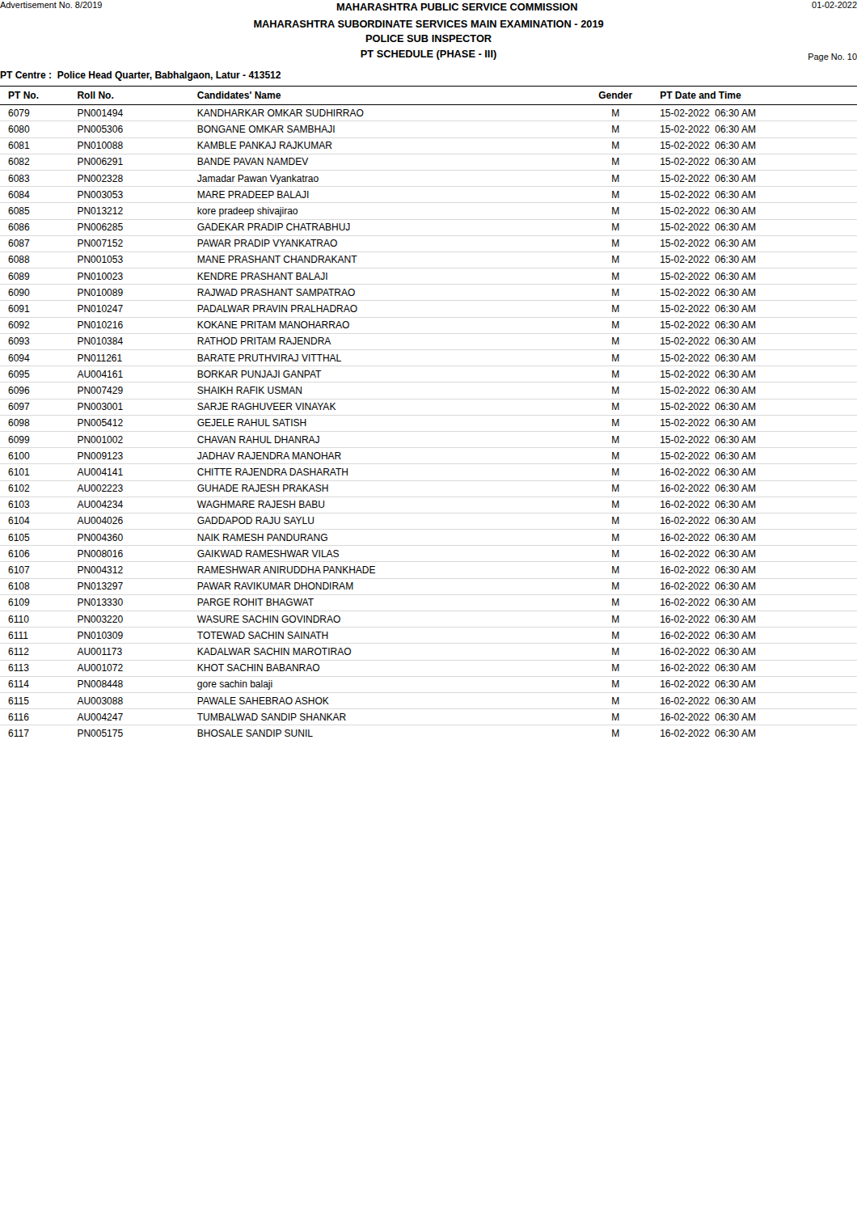Advertisement No. 8/2019
MAHARASHTRA PUBLIC SERVICE COMMISSION
01-02-2022
MAHARASHTRA SUBORDINATE SERVICES MAIN EXAMINATION - 2019
POLICE SUB INSPECTOR
PT SCHEDULE (PHASE - III)
Page No. 10
PT Centre : Police Head Quarter, Babhalgaon, Latur - 413512
| PT No. | Roll No. | Candidates' Name | Gender | PT Date and Time |
| --- | --- | --- | --- | --- |
| 6079 | PN001494 | KANDHARKAR OMKAR SUDHIRRAO | M | 15-02-2022 06:30 AM |
| 6080 | PN005306 | BONGANE OMKAR SAMBHAJI | M | 15-02-2022 06:30 AM |
| 6081 | PN010088 | KAMBLE PANKAJ RAJKUMAR | M | 15-02-2022 06:30 AM |
| 6082 | PN006291 | BANDE PAVAN NAMDEV | M | 15-02-2022 06:30 AM |
| 6083 | PN002328 | Jamadar Pawan Vyankatrao | M | 15-02-2022 06:30 AM |
| 6084 | PN003053 | MARE PRADEEP BALAJI | M | 15-02-2022 06:30 AM |
| 6085 | PN013212 | kore pradeep shivajirao | M | 15-02-2022 06:30 AM |
| 6086 | PN006285 | GADEKAR PRADIP CHATRABHUJ | M | 15-02-2022 06:30 AM |
| 6087 | PN007152 | PAWAR PRADIP VYANKATRAO | M | 15-02-2022 06:30 AM |
| 6088 | PN001053 | MANE PRASHANT CHANDRAKANT | M | 15-02-2022 06:30 AM |
| 6089 | PN010023 | KENDRE PRASHANT BALAJI | M | 15-02-2022 06:30 AM |
| 6090 | PN010089 | RAJWAD PRASHANT SAMPATRAO | M | 15-02-2022 06:30 AM |
| 6091 | PN010247 | PADALWAR PRAVIN PRALHADRAO | M | 15-02-2022 06:30 AM |
| 6092 | PN010216 | KOKANE PRITAM MANOHARRAO | M | 15-02-2022 06:30 AM |
| 6093 | PN010384 | RATHOD PRITAM RAJENDRA | M | 15-02-2022 06:30 AM |
| 6094 | PN011261 | BARATE PRUTHVIRAJ VITTHAL | M | 15-02-2022 06:30 AM |
| 6095 | AU004161 | BORKAR PUNJAJI GANPAT | M | 15-02-2022 06:30 AM |
| 6096 | PN007429 | SHAIKH RAFIK USMAN | M | 15-02-2022 06:30 AM |
| 6097 | PN003001 | SARJE RAGHUVEER VINAYAK | M | 15-02-2022 06:30 AM |
| 6098 | PN005412 | GEJELE RAHUL SATISH | M | 15-02-2022 06:30 AM |
| 6099 | PN001002 | CHAVAN RAHUL DHANRAJ | M | 15-02-2022 06:30 AM |
| 6100 | PN009123 | JADHAV RAJENDRA MANOHAR | M | 15-02-2022 06:30 AM |
| 6101 | AU004141 | CHITTE RAJENDRA DASHARATH | M | 16-02-2022 06:30 AM |
| 6102 | AU002223 | GUHADE RAJESH PRAKASH | M | 16-02-2022 06:30 AM |
| 6103 | AU004234 | WAGHMARE RAJESH BABU | M | 16-02-2022 06:30 AM |
| 6104 | AU004026 | GADDAPOD RAJU SAYLU | M | 16-02-2022 06:30 AM |
| 6105 | PN004360 | NAIK RAMESH PANDURANG | M | 16-02-2022 06:30 AM |
| 6106 | PN008016 | GAIKWAD RAMESHWAR VILAS | M | 16-02-2022 06:30 AM |
| 6107 | PN004312 | RAMESHWAR ANIRUDDHA PANKHADE | M | 16-02-2022 06:30 AM |
| 6108 | PN013297 | PAWAR RAVIKUMAR DHONDIRAM | M | 16-02-2022 06:30 AM |
| 6109 | PN013330 | PARGE ROHIT BHAGWAT | M | 16-02-2022 06:30 AM |
| 6110 | PN003220 | WASURE SACHIN GOVINDRAO | M | 16-02-2022 06:30 AM |
| 6111 | PN010309 | TOTEWAD SACHIN SAINATH | M | 16-02-2022 06:30 AM |
| 6112 | AU001173 | KADALWAR SACHIN MAROTIRAO | M | 16-02-2022 06:30 AM |
| 6113 | AU001072 | KHOT SACHIN BABANRAO | M | 16-02-2022 06:30 AM |
| 6114 | PN008448 | gore sachin balaji | M | 16-02-2022 06:30 AM |
| 6115 | AU003088 | PAWALE SAHEBRAO ASHOK | M | 16-02-2022 06:30 AM |
| 6116 | AU004247 | TUMBALWAD SANDIP SHANKAR | M | 16-02-2022 06:30 AM |
| 6117 | PN005175 | BHOSALE SANDIP SUNIL | M | 16-02-2022 06:30 AM |